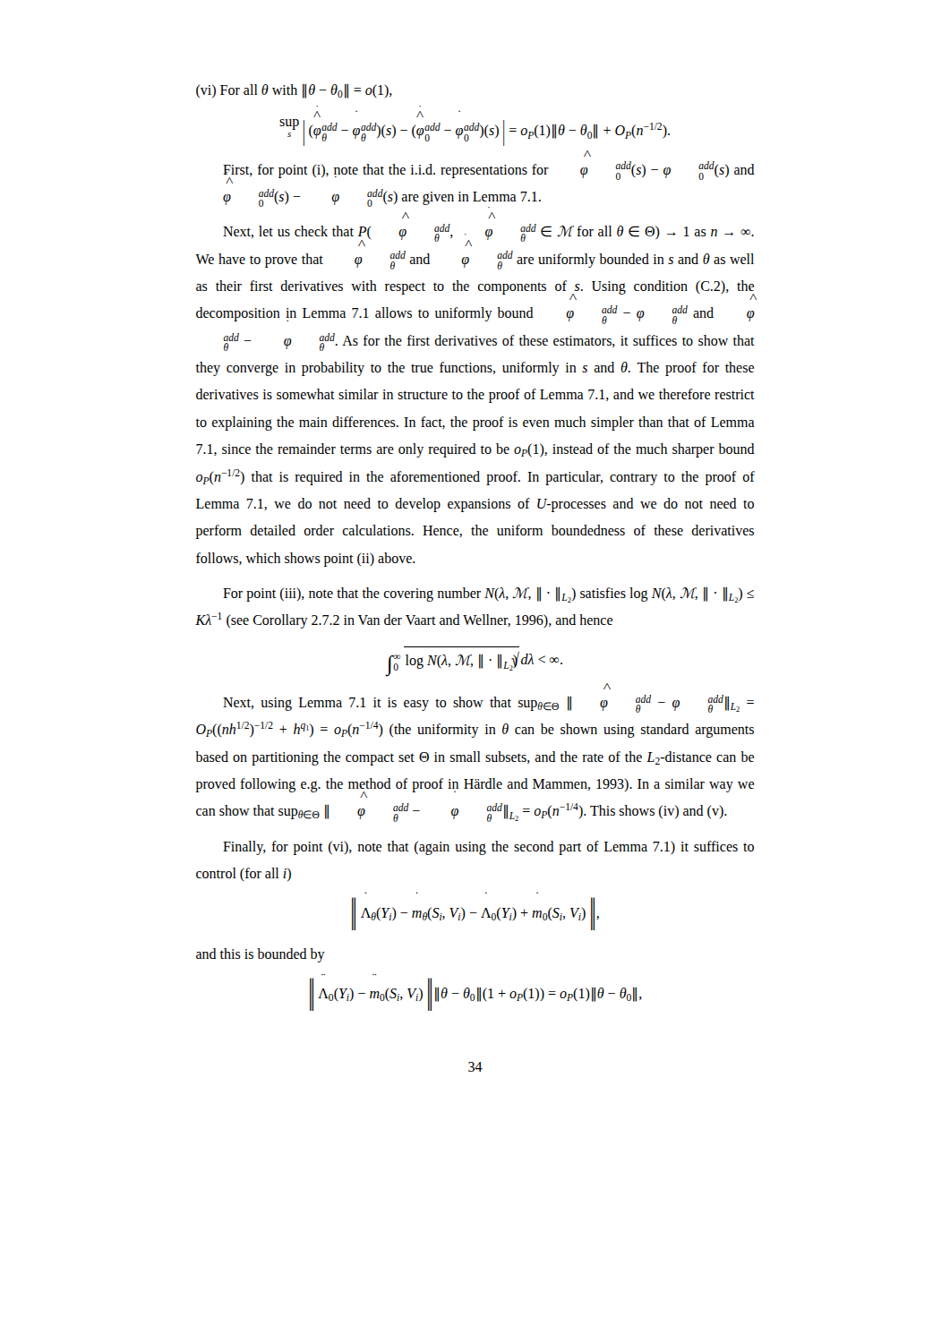(vi) For all θ with ∥θ − θ0∥ = o(1),
sup s | (^̇φ add θ − ̇φ add θ)(s) − (^̇φ add 0 − ̇φ add 0)(s) | = oP(1)∥θ − θ0∥ + OP(n−1/2).
First, for point (i), note that the i.i.d. representations for ^φ add 0(s) − φadd 0(s) and ^̇φ add 0(s) − ̇φ add 0(s) are given in Lemma 7.1.
Next, let us check that P(^φ add θ, ^̇φ add θ ∈ ℳ for all θ ∈ Θ) → 1 as n → ∞. We have to prove that ^φ add θ and ^̇φ add θ are uniformly bounded in s and θ as well as their first derivatives with respect to the components of s. Using condition (C.2), the decomposition in Lemma 7.1 allows to uniformly bound ^φ add θ − φadd θ and ^̇φ add θ − ̇φ add θ. As for the first derivatives of these estimators, it suffices to show that they converge in probability to the true functions, uniformly in s and θ. The proof for these derivatives is somewhat similar in structure to the proof of Lemma 7.1, and we therefore restrict to explaining the main differences. In fact, the proof is even much simpler than that of Lemma 7.1, since the remainder terms are only required to be oP(1), instead of the much sharper bound oP(n−1/2) that is required in the aforementioned proof. In particular, contrary to the proof of Lemma 7.1, we do not need to develop expansions of U-processes and we do not need to perform detailed order calculations. Hence, the uniform boundedness of these derivatives follows, which shows point (ii) above.
For point (iii), note that the covering number N(λ, ℳ, ∥ · ∥L2) satisfies log N(λ, ℳ, ∥ · ∥L2) ≤ Kλ−1 (see Corollary 2.7.2 in Van der Vaart and Wellner, 1996), and hence
∫∞0 log N(λ, ℳ, ∥ · ∥L2)√ dλ < ∞.
Next, using Lemma 7.1 it is easy to show that supθ∈Θ ∥^φ add θ − φadd θ∥L2 = OP((nh1/2)−1/2 + hq1) = oP(n−1/4) (the uniformity in θ can be shown using standard arguments based on partitioning the compact set Θ in small subsets, and the rate of the L2-distance can be proved following e.g. the method of proof in Härdle and Mammen, 1993). In a similar way we can show that supθ∈Θ ∥^̇φ add θ − ̇φ add θ∥L2 = oP(n−1/4). This shows (iv) and (v).
Finally, for point (vi), note that (again using the second part of Lemma 7.1) it suffices to control (for all i)
∥ ̇Λθ(Yi) − ̇mθ(Si, Vi) − ̇Λ0(Yi) + ̇m0(Si, Vi) ∥,
and this is bounded by
∥ ̈Λ0(Yi) − ̈m0(Si, Vi) ∥∥θ − θ0∥(1 + oP(1)) = oP(1)∥θ − θ0∥,
34